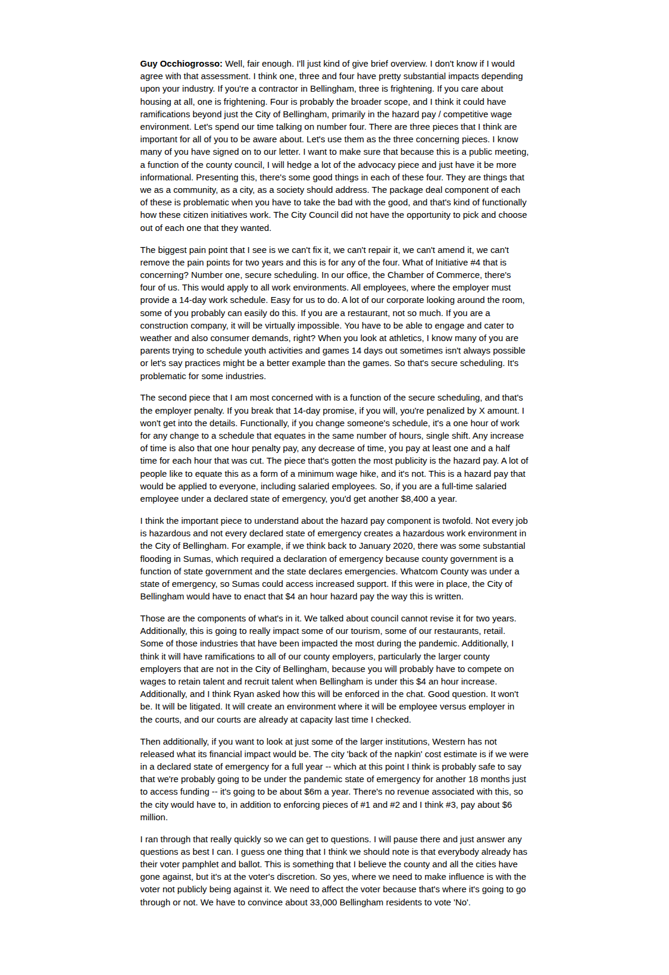Guy Occhiogrosso: Well, fair enough. I'll just kind of give brief overview. I don't know if I would agree with that assessment. I think one, three and four have pretty substantial impacts depending upon your industry. If you're a contractor in Bellingham, three is frightening. If you care about housing at all, one is frightening. Four is probably the broader scope, and I think it could have ramifications beyond just the City of Bellingham, primarily in the hazard pay / competitive wage environment. Let's spend our time talking on number four. There are three pieces that I think are important for all of you to be aware about. Let's use them as the three concerning pieces. I know many of you have signed on to our letter. I want to make sure that because this is a public meeting, a function of the county council, I will hedge a lot of the advocacy piece and just have it be more informational. Presenting this, there's some good things in each of these four. They are things that we as a community, as a city, as a society should address. The package deal component of each of these is problematic when you have to take the bad with the good, and that's kind of functionally how these citizen initiatives work. The City Council did not have the opportunity to pick and choose out of each one that they wanted.
The biggest pain point that I see is we can't fix it, we can't repair it, we can't amend it, we can't remove the pain points for two years and this is for any of the four. What of Initiative #4 that is concerning? Number one, secure scheduling. In our office, the Chamber of Commerce, there's four of us. This would apply to all work environments. All employees, where the employer must provide a 14-day work schedule. Easy for us to do. A lot of our corporate looking around the room, some of you probably can easily do this. If you are a restaurant, not so much. If you are a construction company, it will be virtually impossible. You have to be able to engage and cater to weather and also consumer demands, right? When you look at athletics, I know many of you are parents trying to schedule youth activities and games 14 days out sometimes isn't always possible or let's say practices might be a better example than the games. So that's secure scheduling. It's problematic for some industries.
The second piece that I am most concerned with is a function of the secure scheduling, and that's the employer penalty. If you break that 14-day promise, if you will, you're penalized by X amount. I won't get into the details. Functionally, if you change someone's schedule, it's a one hour of work for any change to a schedule that equates in the same number of hours, single shift. Any increase of time is also that one hour penalty pay, any decrease of time, you pay at least one and a half time for each hour that was cut. The piece that's gotten the most publicity is the hazard pay. A lot of people like to equate this as a form of a minimum wage hike, and it's not. This is a hazard pay that would be applied to everyone, including salaried employees. So, if you are a full-time salaried employee under a declared state of emergency, you'd get another $8,400 a year.
I think the important piece to understand about the hazard pay component is twofold. Not every job is hazardous and not every declared state of emergency creates a hazardous work environment in the City of Bellingham. For example, if we think back to January 2020, there was some substantial flooding in Sumas, which required a declaration of emergency because county government is a function of state government and the state declares emergencies. Whatcom County was under a state of emergency, so Sumas could access increased support. If this were in place, the City of Bellingham would have to enact that $4 an hour hazard pay the way this is written.
Those are the components of what's in it. We talked about council cannot revise it for two years. Additionally, this is going to really impact some of our tourism, some of our restaurants, retail. Some of those industries that have been impacted the most during the pandemic. Additionally, I think it will have ramifications to all of our county employers, particularly the larger county employers that are not in the City of Bellingham, because you will probably have to compete on wages to retain talent and recruit talent when Bellingham is under this $4 an hour increase. Additionally, and I think Ryan asked how this will be enforced in the chat. Good question. It won't be. It will be litigated. It will create an environment where it will be employee versus employer in the courts, and our courts are already at capacity last time I checked.
Then additionally, if you want to look at just some of the larger institutions, Western has not released what its financial impact would be. The city 'back of the napkin' cost estimate is if we were in a declared state of emergency for a full year -- which at this point I think is probably safe to say that we're probably going to be under the pandemic state of emergency for another 18 months just to access funding -- it's going to be about $6m a year. There's no revenue associated with this, so the city would have to, in addition to enforcing pieces of #1 and #2 and I think #3, pay about $6 million.
I ran through that really quickly so we can get to questions. I will pause there and just answer any questions as best I can. I guess one thing that I think we should note is that everybody already has their voter pamphlet and ballot. This is something that I believe the county and all the cities have gone against, but it's at the voter's discretion. So yes, where we need to make influence is with the voter not publicly being against it. We need to affect the voter because that's where it's going to go through or not. We have to convince about 33,000 Bellingham residents to vote 'No'.